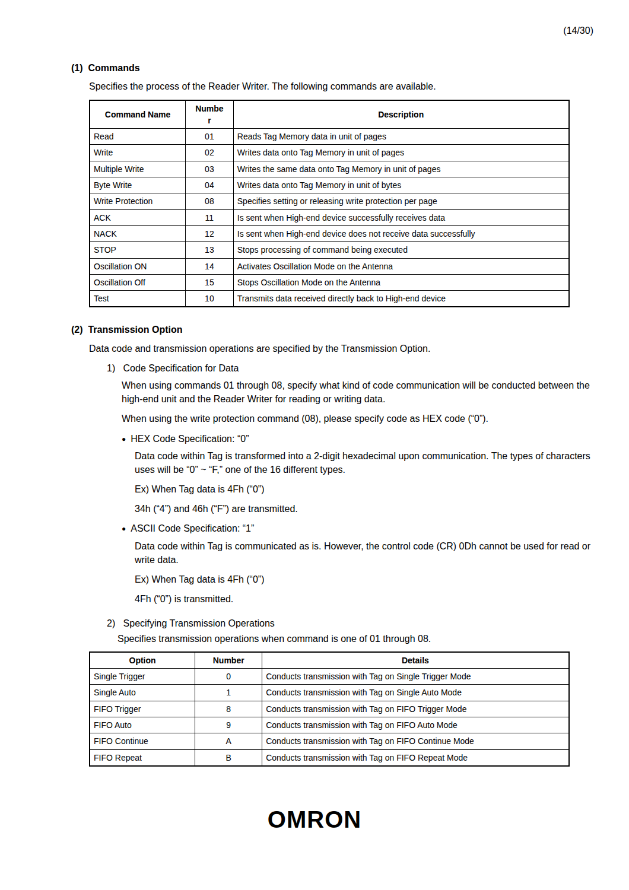(14/30)
(1) Commands
Specifies the process of the Reader Writer. The following commands are available.
| Command Name | Numbe r | Description |
| --- | --- | --- |
| Read | 01 | Reads Tag Memory data in unit of pages |
| Write | 02 | Writes data onto Tag Memory in unit of pages |
| Multiple Write | 03 | Writes the same data onto Tag Memory in unit of pages |
| Byte Write | 04 | Writes data onto Tag Memory in unit of bytes |
| Write Protection | 08 | Specifies setting or releasing write protection per page |
| ACK | 11 | Is sent when High-end device successfully receives data |
| NACK | 12 | Is sent when High-end device does not receive data successfully |
| STOP | 13 | Stops processing of command being executed |
| Oscillation ON | 14 | Activates Oscillation Mode on the Antenna |
| Oscillation Off | 15 | Stops Oscillation Mode on the Antenna |
| Test | 10 | Transmits data received directly back to High-end device |
(2) Transmission Option
Data code and transmission operations are specified by the Transmission Option.
1) Code Specification for Data
When using commands 01 through 08, specify what kind of code communication will be conducted between the high-end unit and the Reader Writer for reading or writing data.
When using the write protection command (08), please specify code as HEX code (“0”).
HEX Code Specification: “0”
Data code within Tag is transformed into a 2-digit hexadecimal upon communication. The types of characters uses will be “0” ~ “F,” one of the 16 different types.
Ex) When Tag data is 4Fh (“0”)
34h (“4”) and 46h (“F”) are transmitted.
ASCII Code Specification: “1”
Data code within Tag is communicated as is. However, the control code (CR) 0Dh cannot be used for read or write data.
Ex) When Tag data is 4Fh (“0”)
4Fh (“0”) is transmitted.
2) Specifying Transmission Operations
Specifies transmission operations when command is one of 01 through 08.
| Option | Number | Details |
| --- | --- | --- |
| Single Trigger | 0 | Conducts transmission with Tag on Single Trigger Mode |
| Single Auto | 1 | Conducts transmission with Tag on Single Auto Mode |
| FIFO Trigger | 8 | Conducts transmission with Tag on FIFO Trigger Mode |
| FIFO Auto | 9 | Conducts transmission with Tag on FIFO Auto Mode |
| FIFO Continue | A | Conducts transmission with Tag on FIFO Continue Mode |
| FIFO Repeat | B | Conducts transmission with Tag on FIFO Repeat Mode |
OMRON